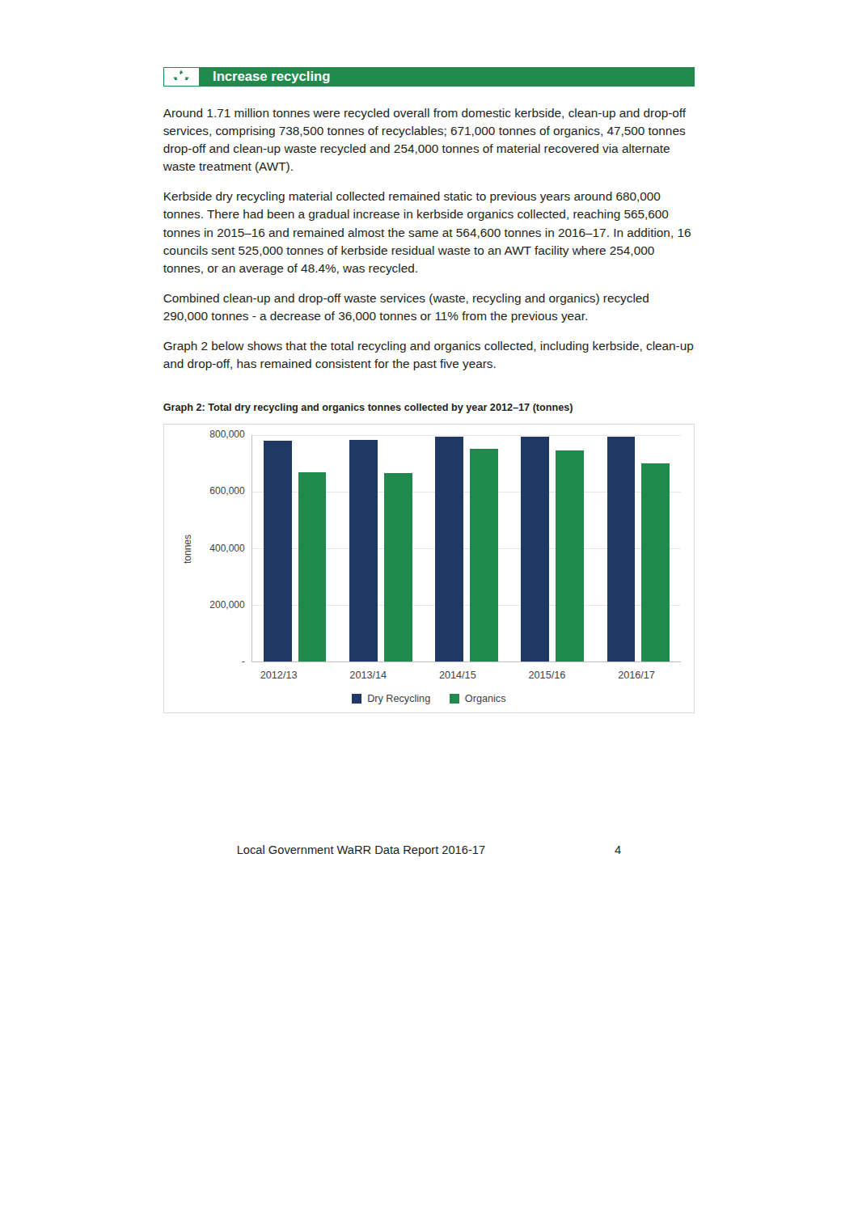Increase recycling
Around 1.71 million tonnes were recycled overall from domestic kerbside, clean-up and drop-off services, comprising 738,500 tonnes of recyclables; 671,000 tonnes of organics, 47,500 tonnes drop-off and clean-up waste recycled and 254,000 tonnes of material recovered via alternate waste treatment (AWT).
Kerbside dry recycling material collected remained static to previous years around 680,000 tonnes. There had been a gradual increase in kerbside organics collected, reaching 565,600 tonnes in 2015–16 and remained almost the same at 564,600 tonnes in 2016–17. In addition, 16 councils sent 525,000 tonnes of kerbside residual waste to an AWT facility where 254,000 tonnes, or an average of 48.4%, was recycled.
Combined clean-up and drop-off waste services (waste, recycling and organics) recycled 290,000 tonnes - a decrease of 36,000 tonnes or 11% from the previous year.
Graph 2 below shows that the total recycling and organics collected, including kerbside, clean-up and drop-off, has remained consistent for the past five years.
Graph 2: Total dry recycling and organics tonnes collected by year 2012–17 (tonnes)
tonnes
800,000 600,000 400,000 200,000 -
2012/13 2013/14 2014/15 2015/16 2016/17
Dry Recycling
Organics
Local Government WaRR Data Report 2016-17
4